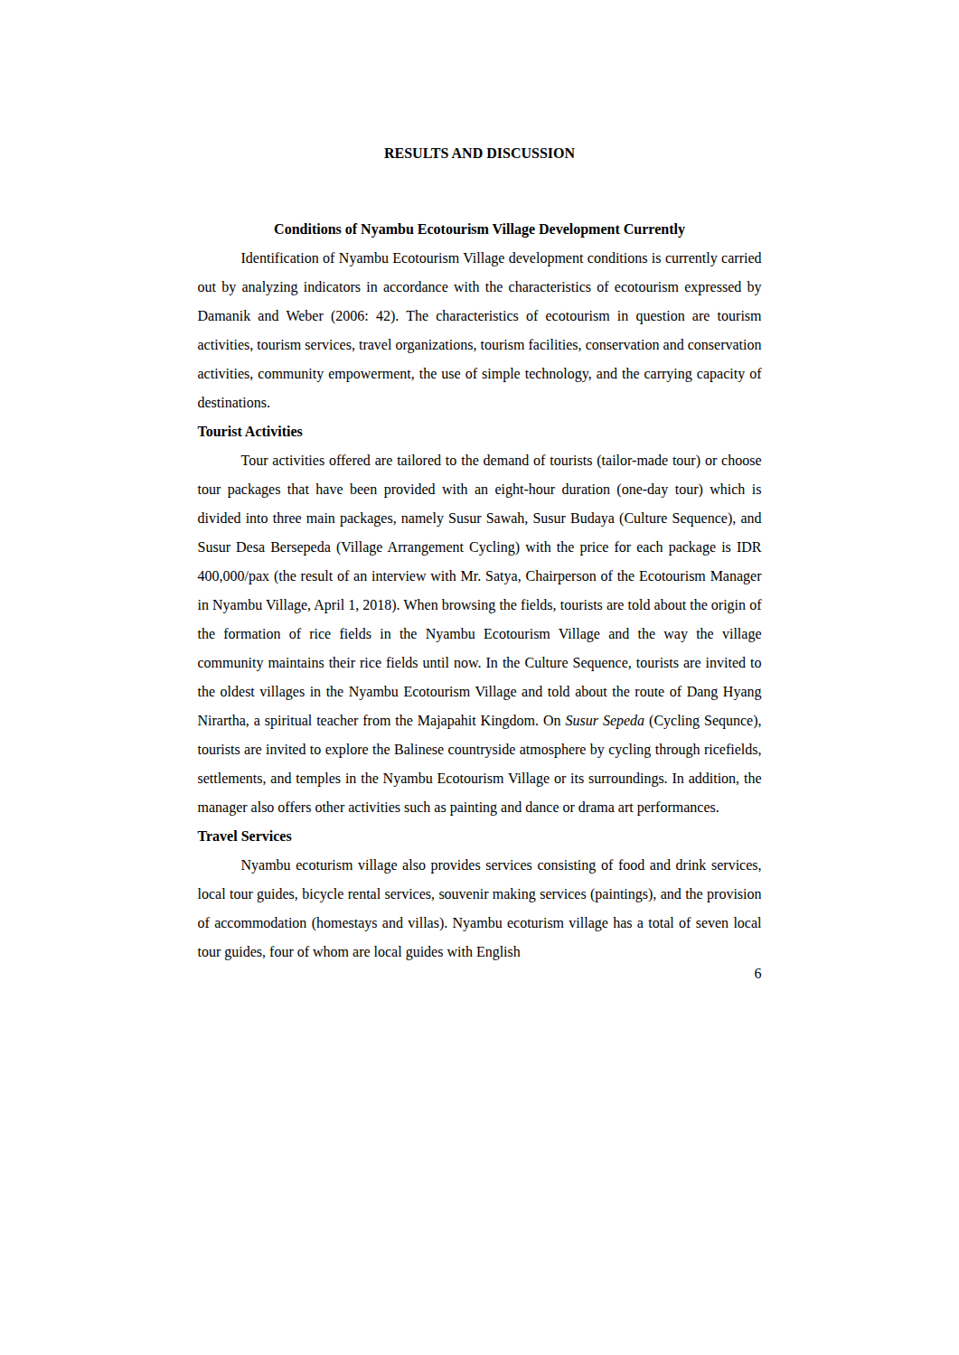RESULTS AND DISCUSSION
Conditions of Nyambu Ecotourism Village Development Currently
Identification of Nyambu Ecotourism Village development conditions is currently carried out by analyzing indicators in accordance with the characteristics of ecotourism expressed by Damanik and Weber (2006: 42). The characteristics of ecotourism in question are tourism activities, tourism services, travel organizations, tourism facilities, conservation and conservation activities, community empowerment, the use of simple technology, and the carrying capacity of destinations.
Tourist Activities
Tour activities offered are tailored to the demand of tourists (tailor-made tour) or choose tour packages that have been provided with an eight-hour duration (one-day tour) which is divided into three main packages, namely Susur Sawah, Susur Budaya (Culture Sequence), and Susur Desa Bersepeda (Village Arrangement Cycling) with the price for each package is IDR 400,000/pax (the result of an interview with Mr. Satya, Chairperson of the Ecotourism Manager in Nyambu Village, April 1, 2018). When browsing the fields, tourists are told about the origin of the formation of rice fields in the Nyambu Ecotourism Village and the way the village community maintains their rice fields until now. In the Culture Sequence, tourists are invited to the oldest villages in the Nyambu Ecotourism Village and told about the route of Dang Hyang Nirartha, a spiritual teacher from the Majapahit Kingdom. On Susur Sepeda (Cycling Sequnce), tourists are invited to explore the Balinese countryside atmosphere by cycling through ricefields, settlements, and temples in the Nyambu Ecotourism Village or its surroundings. In addition, the manager also offers other activities such as painting and dance or drama art performances.
Travel Services
Nyambu ecoturism village also provides services consisting of food and drink services, local tour guides, bicycle rental services, souvenir making services (paintings), and the provision of accommodation (homestays and villas). Nyambu ecoturism village has a total of seven local tour guides, four of whom are local guides with English
6